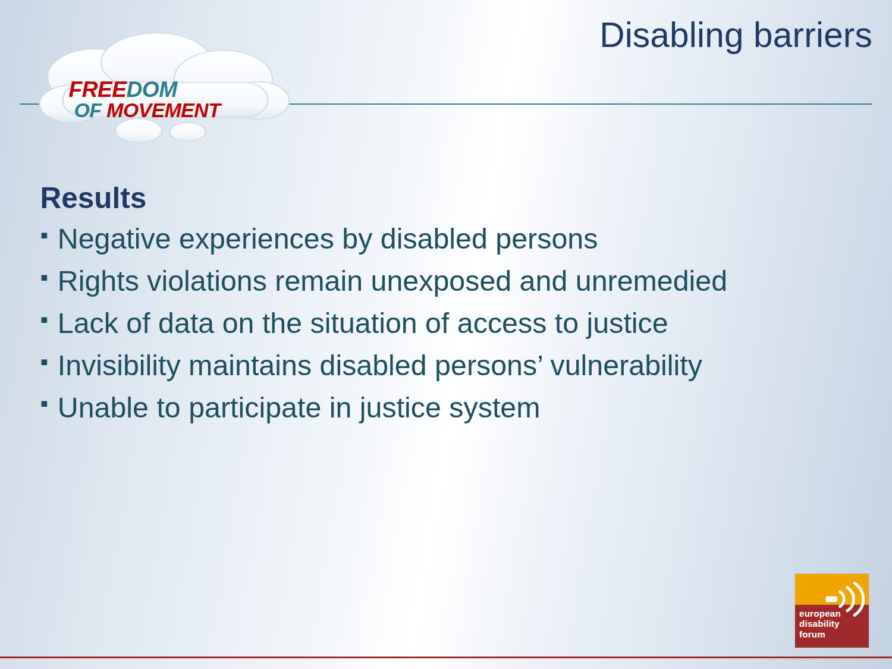Disabling barriers
FREE DOM
OF MOVEMENT
Results
Negative experiences by disabled persons
Rights violations remain unexposed and unremedied
Lack of data on the situation of access to justice
Invisibility maintains disabled persons’ vulnerability
Unable to participate in justice system
european
disability
forum